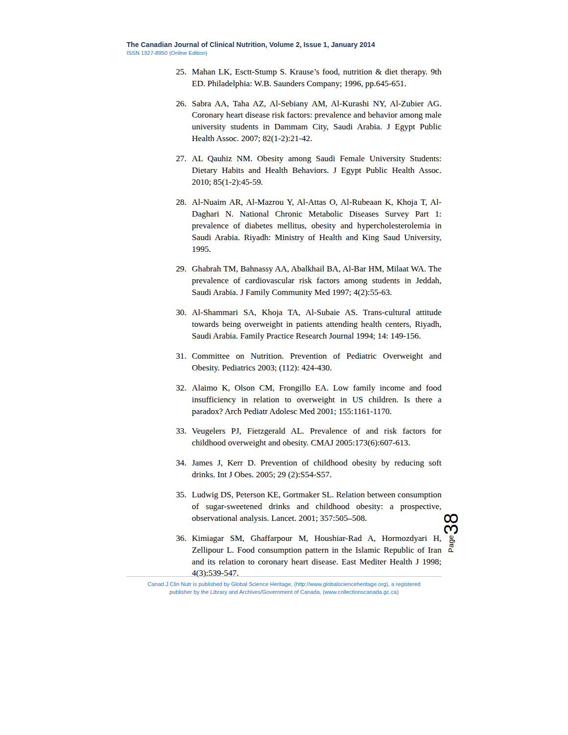The Canadian Journal of Clinical Nutrition, Volume 2, Issue 1, January 2014
ISSN 1927-8950 (Online Edition)
25. Mahan LK, Esctt-Stump S. Krause’s food, nutrition & diet therapy. 9th ED. Philadelphia: W.B. Saunders Company; 1996, pp.645-651.
26. Sabra AA, Taha AZ, Al-Sebiany AM, Al-Kurashi NY, Al-Zubier AG. Coronary heart disease risk factors: prevalence and behavior among male university students in Dammam City, Saudi Arabia. J Egypt Public Health Assoc. 2007; 82(1-2):21-42.
27. AL Qauhiz NM. Obesity among Saudi Female University Students: Dietary Habits and Health Behaviors. J Egypt Public Health Assoc. 2010; 85(1-2):45-59.
28. Al-Nuaim AR, Al-Mazrou Y, Al-Attas O, Al-Rubeaan K, Khoja T, Al-Daghari N. National Chronic Metabolic Diseases Survey Part 1: prevalence of diabetes mellitus, obesity and hypercholesterolemia in Saudi Arabia. Riyadh: Ministry of Health and King Saud University, 1995.
29. Ghabrah TM, Bahnassy AA, Abalkhail BA, Al-Bar HM, Milaat WA. The prevalence of cardiovascular risk factors among students in Jeddah, Saudi Arabia. J Family Community Med 1997; 4(2):55-63.
30. Al-Shammari SA, Khoja TA, Al-Subaie AS. Trans-cultural attitude towards being overweight in patients attending health centers, Riyadh, Saudi Arabia. Family Practice Research Journal 1994; 14: 149-156.
31. Committee on Nutrition. Prevention of Pediatric Overweight and Obesity. Pediatrics 2003; (112): 424-430.
32. Alaimo K, Olson CM, Frongillo EA. Low family income and food insufficiency in relation to overweight in US children. Is there a paradox? Arch Pediatr Adolesc Med 2001; 155:1161-1170.
33. Veugelers PJ, Fietzgerald AL. Prevalence of and risk factors for childhood overweight and obesity. CMAJ 2005:173(6):607-613.
34. James J, Kerr D. Prevention of childhood obesity by reducing soft drinks. Int J Obes. 2005; 29 (2):S54-S57.
35. Ludwig DS, Peterson KE, Gortmaker SL. Relation between consumption of sugar-sweetened drinks and childhood obesity: a prospective, observational analysis. Lancet. 2001; 357:505–508.
36. Kimiagar SM, Ghaffarpour M, Houshiar-Rad A, Hormozdyari H, Zellipour L. Food consumption pattern in the Islamic Republic of Iran and its relation to coronary heart disease. East Mediter Health J 1998; 4(3):539-547.
Page38
Canad J Clin Nutr is published by Global Science Heritage, (http://www.globalscienceheritage.org), a registered
publisher by the Library and Archives/Government of Canada, (www.collectionscanada.gc.ca)